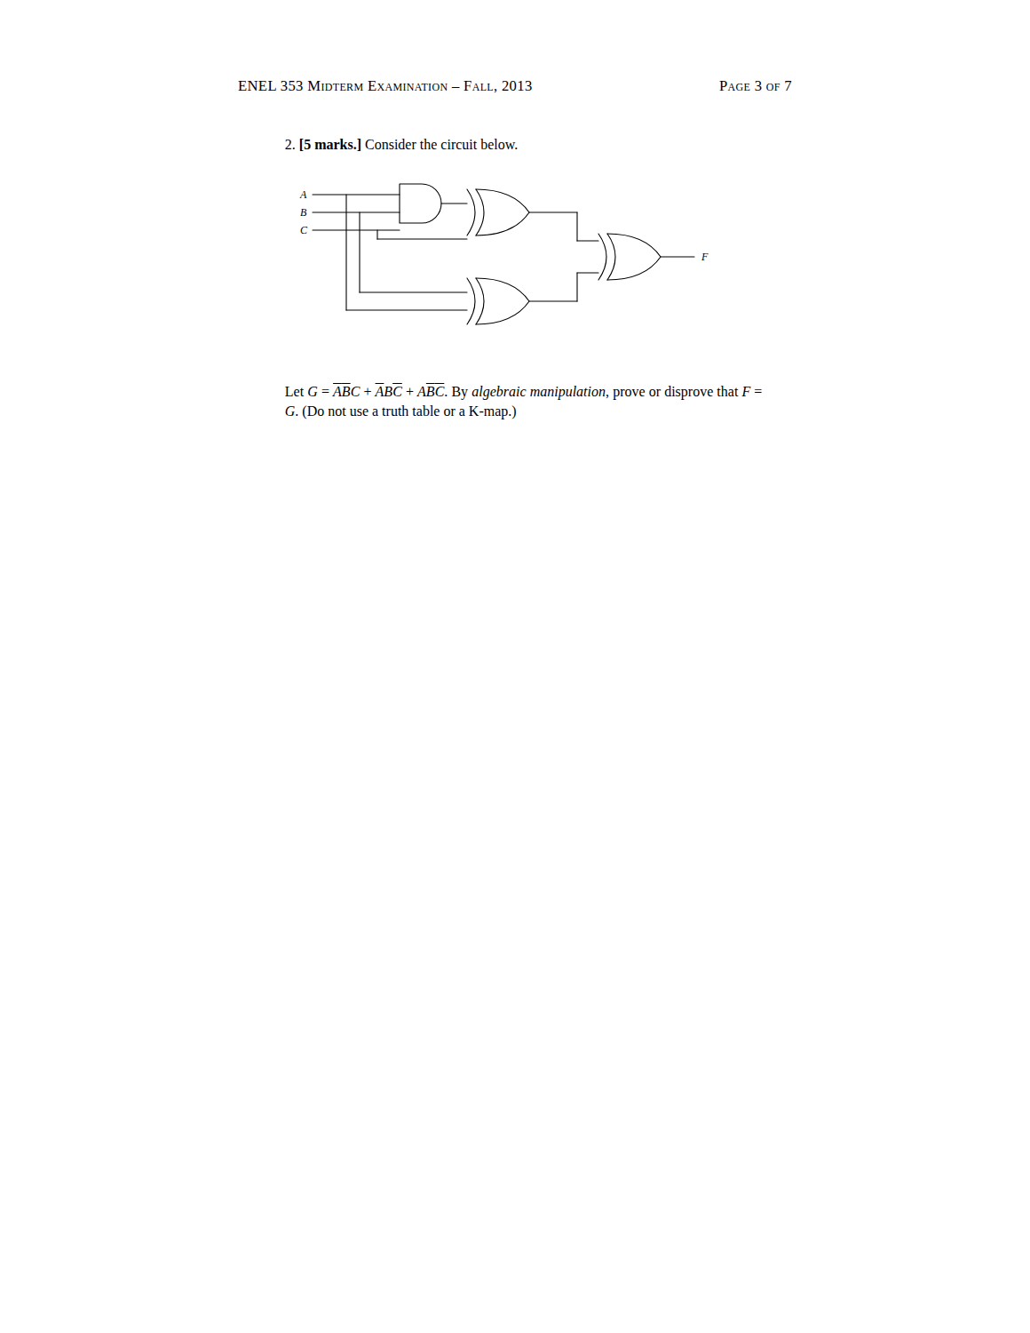ENEL 353 Midterm Examination – Fall, 2013
Page 3 of 7
2. [5 marks.] Consider the circuit below.
A B C F
Let G = ABC + ABC + ABC. By algebraic manipulation, prove or disprove that F = G. (Do not use a truth table or a K-map.)